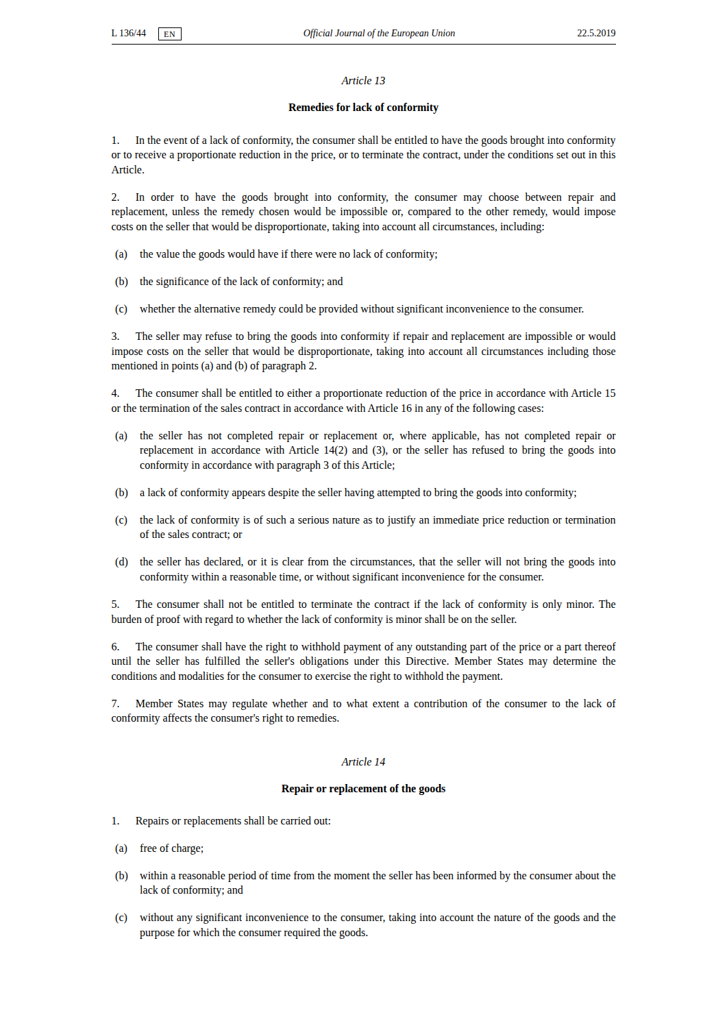L 136/44 EN Official Journal of the European Union 22.5.2019
Article 13
Remedies for lack of conformity
1. In the event of a lack of conformity, the consumer shall be entitled to have the goods brought into conformity or to receive a proportionate reduction in the price, or to terminate the contract, under the conditions set out in this Article.
2. In order to have the goods brought into conformity, the consumer may choose between repair and replacement, unless the remedy chosen would be impossible or, compared to the other remedy, would impose costs on the seller that would be disproportionate, taking into account all circumstances, including:
(a) the value the goods would have if there were no lack of conformity;
(b) the significance of the lack of conformity; and
(c) whether the alternative remedy could be provided without significant inconvenience to the consumer.
3. The seller may refuse to bring the goods into conformity if repair and replacement are impossible or would impose costs on the seller that would be disproportionate, taking into account all circumstances including those mentioned in points (a) and (b) of paragraph 2.
4. The consumer shall be entitled to either a proportionate reduction of the price in accordance with Article 15 or the termination of the sales contract in accordance with Article 16 in any of the following cases:
(a) the seller has not completed repair or replacement or, where applicable, has not completed repair or replacement in accordance with Article 14(2) and (3), or the seller has refused to bring the goods into conformity in accordance with paragraph 3 of this Article;
(b) a lack of conformity appears despite the seller having attempted to bring the goods into conformity;
(c) the lack of conformity is of such a serious nature as to justify an immediate price reduction or termination of the sales contract; or
(d) the seller has declared, or it is clear from the circumstances, that the seller will not bring the goods into conformity within a reasonable time, or without significant inconvenience for the consumer.
5. The consumer shall not be entitled to terminate the contract if the lack of conformity is only minor. The burden of proof with regard to whether the lack of conformity is minor shall be on the seller.
6. The consumer shall have the right to withhold payment of any outstanding part of the price or a part thereof until the seller has fulfilled the seller's obligations under this Directive. Member States may determine the conditions and modalities for the consumer to exercise the right to withhold the payment.
7. Member States may regulate whether and to what extent a contribution of the consumer to the lack of conformity affects the consumer's right to remedies.
Article 14
Repair or replacement of the goods
1. Repairs or replacements shall be carried out:
(a) free of charge;
(b) within a reasonable period of time from the moment the seller has been informed by the consumer about the lack of conformity; and
(c) without any significant inconvenience to the consumer, taking into account the nature of the goods and the purpose for which the consumer required the goods.